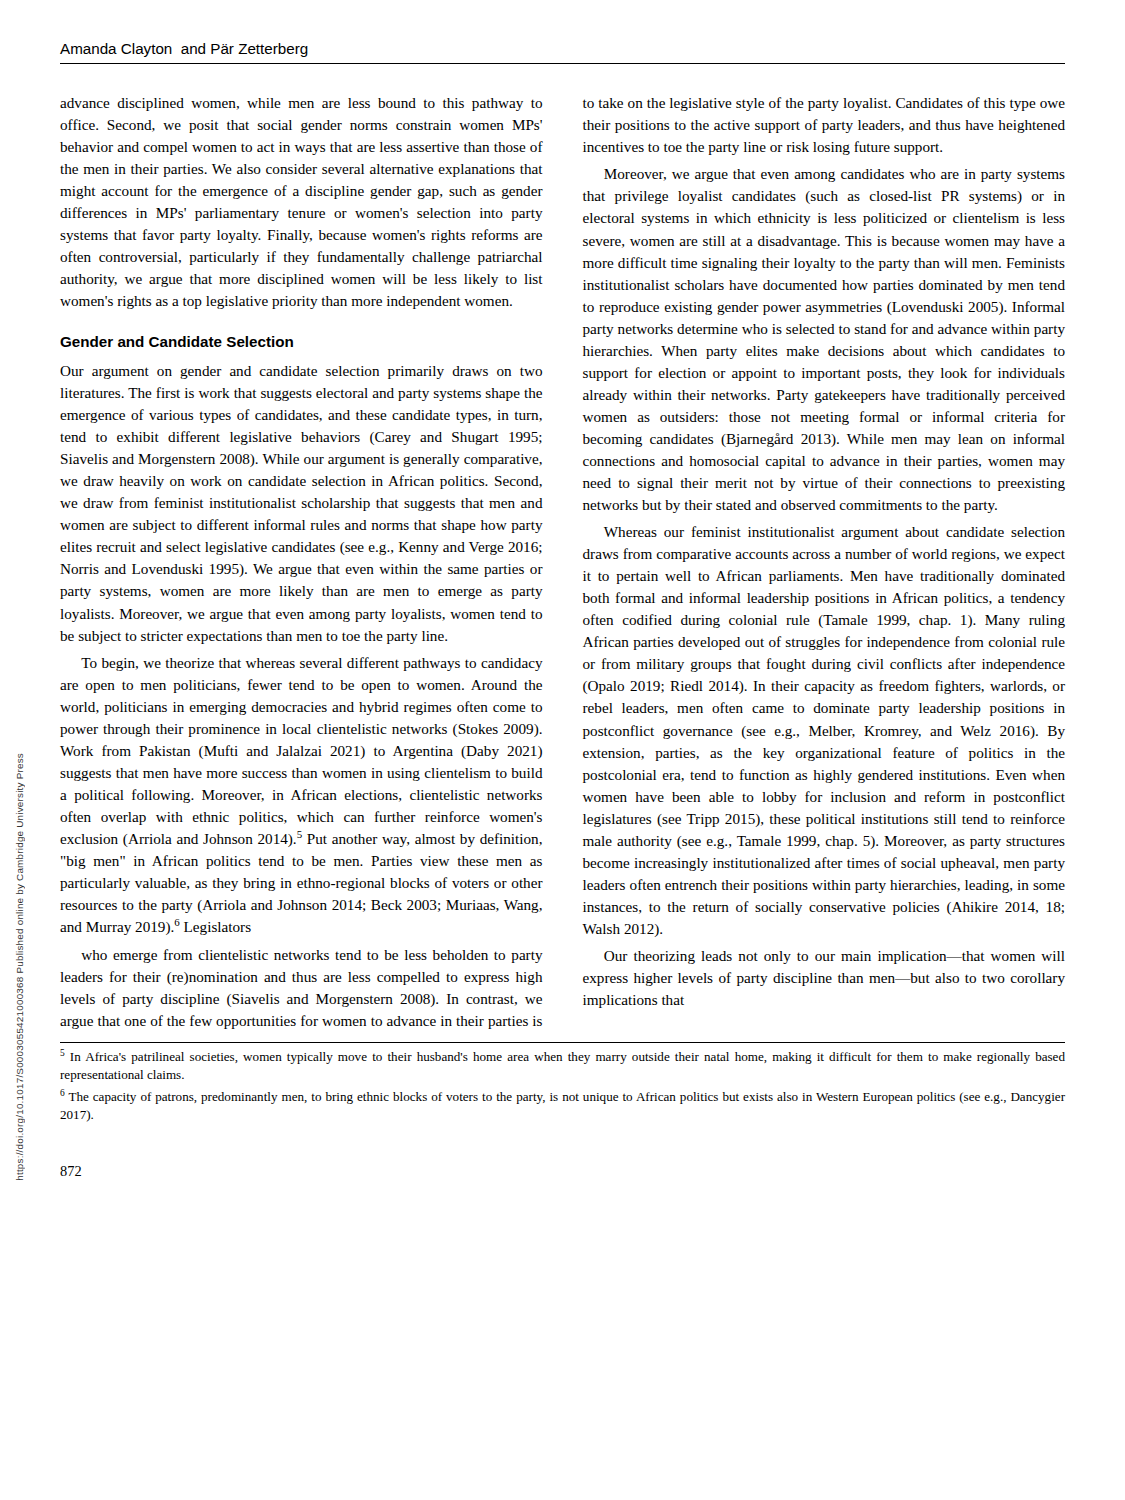https://doi.org/10.1017/S0003055421000368 Published online by Cambridge University Press
Amanda Clayton and Pär Zetterberg
advance disciplined women, while men are less bound to this pathway to office. Second, we posit that social gender norms constrain women MPs' behavior and compel women to act in ways that are less assertive than those of the men in their parties. We also consider several alternative explanations that might account for the emergence of a discipline gender gap, such as gender differences in MPs' parliamentary tenure or women's selection into party systems that favor party loyalty. Finally, because women's rights reforms are often controversial, particularly if they fundamentally challenge patriarchal authority, we argue that more disciplined women will be less likely to list women's rights as a top legislative priority than more independent women.
Gender and Candidate Selection
Our argument on gender and candidate selection primarily draws on two literatures. The first is work that suggests electoral and party systems shape the emergence of various types of candidates, and these candidate types, in turn, tend to exhibit different legislative behaviors (Carey and Shugart 1995; Siavelis and Morgenstern 2008). While our argument is generally comparative, we draw heavily on work on candidate selection in African politics. Second, we draw from feminist institutionalist scholarship that suggests that men and women are subject to different informal rules and norms that shape how party elites recruit and select legislative candidates (see e.g., Kenny and Verge 2016; Norris and Lovenduski 1995). We argue that even within the same parties or party systems, women are more likely than are men to emerge as party loyalists. Moreover, we argue that even among party loyalists, women tend to be subject to stricter expectations than men to toe the party line.
To begin, we theorize that whereas several different pathways to candidacy are open to men politicians, fewer tend to be open to women. Around the world, politicians in emerging democracies and hybrid regimes often come to power through their prominence in local clientelistic networks (Stokes 2009). Work from Pakistan (Mufti and Jalalzai 2021) to Argentina (Daby 2021) suggests that men have more success than women in using clientelism to build a political following. Moreover, in African elections, clientelistic networks often overlap with ethnic politics, which can further reinforce women's exclusion (Arriola and Johnson 2014).5 Put another way, almost by definition, "big men" in African politics tend to be men. Parties view these men as particularly valuable, as they bring in ethno-regional blocks of voters or other resources to the party (Arriola and Johnson 2014; Beck 2003; Muriaas, Wang, and Murray 2019).6 Legislators
who emerge from clientelistic networks tend to be less beholden to party leaders for their (re)nomination and thus are less compelled to express high levels of party discipline (Siavelis and Morgenstern 2008). In contrast, we argue that one of the few opportunities for women to advance in their parties is to take on the legislative style of the party loyalist. Candidates of this type owe their positions to the active support of party leaders, and thus have heightened incentives to toe the party line or risk losing future support.
Moreover, we argue that even among candidates who are in party systems that privilege loyalist candidates (such as closed-list PR systems) or in electoral systems in which ethnicity is less politicized or clientelism is less severe, women are still at a disadvantage. This is because women may have a more difficult time signaling their loyalty to the party than will men. Feminists institutionalist scholars have documented how parties dominated by men tend to reproduce existing gender power asymmetries (Lovenduski 2005). Informal party networks determine who is selected to stand for and advance within party hierarchies. When party elites make decisions about which candidates to support for election or appoint to important posts, they look for individuals already within their networks. Party gatekeepers have traditionally perceived women as outsiders: those not meeting formal or informal criteria for becoming candidates (Bjarnegård 2013). While men may lean on informal connections and homosocial capital to advance in their parties, women may need to signal their merit not by virtue of their connections to preexisting networks but by their stated and observed commitments to the party.
Whereas our feminist institutionalist argument about candidate selection draws from comparative accounts across a number of world regions, we expect it to pertain well to African parliaments. Men have traditionally dominated both formal and informal leadership positions in African politics, a tendency often codified during colonial rule (Tamale 1999, chap. 1). Many ruling African parties developed out of struggles for independence from colonial rule or from military groups that fought during civil conflicts after independence (Opalo 2019; Riedl 2014). In their capacity as freedom fighters, warlords, or rebel leaders, men often came to dominate party leadership positions in postconflict governance (see e.g., Melber, Kromrey, and Welz 2016). By extension, parties, as the key organizational feature of politics in the postcolonial era, tend to function as highly gendered institutions. Even when women have been able to lobby for inclusion and reform in postconflict legislatures (see Tripp 2015), these political institutions still tend to reinforce male authority (see e.g., Tamale 1999, chap. 5). Moreover, as party structures become increasingly institutionalized after times of social upheaval, men party leaders often entrench their positions within party hierarchies, leading, in some instances, to the return of socially conservative policies (Ahikire 2014, 18; Walsh 2012).
Our theorizing leads not only to our main implication—that women will express higher levels of party discipline than men—but also to two corollary implications that
5 In Africa's patrilineal societies, women typically move to their husband's home area when they marry outside their natal home, making it difficult for them to make regionally based representational claims.
6 The capacity of patrons, predominantly men, to bring ethnic blocks of voters to the party, is not unique to African politics but exists also in Western European politics (see e.g., Dancygier 2017).
872